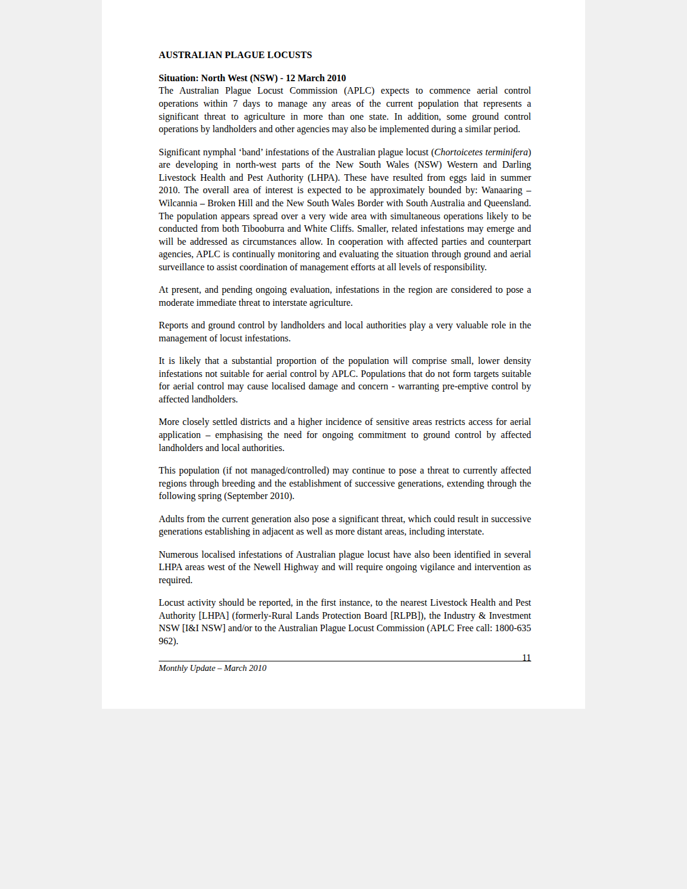AUSTRALIAN PLAGUE LOCUSTS
Situation: North West (NSW) - 12 March 2010
The Australian Plague Locust Commission (APLC) expects to commence aerial control operations within 7 days to manage any areas of the current population that represents a significant threat to agriculture in more than one state. In addition, some ground control operations by landholders and other agencies may also be implemented during a similar period.
Significant nymphal ‘band’ infestations of the Australian plague locust (Chortoicetes terminifera) are developing in north-west parts of the New South Wales (NSW) Western and Darling Livestock Health and Pest Authority (LHPA). These have resulted from eggs laid in summer 2010. The overall area of interest is expected to be approximately bounded by: Wanaaring – Wilcannia – Broken Hill and the New South Wales Border with South Australia and Queensland. The population appears spread over a very wide area with simultaneous operations likely to be conducted from both Tibooburra and White Cliffs. Smaller, related infestations may emerge and will be addressed as circumstances allow. In cooperation with affected parties and counterpart agencies, APLC is continually monitoring and evaluating the situation through ground and aerial surveillance to assist coordination of management efforts at all levels of responsibility.
At present, and pending ongoing evaluation, infestations in the region are considered to pose a moderate immediate threat to interstate agriculture.
Reports and ground control by landholders and local authorities play a very valuable role in the management of locust infestations.
It is likely that a substantial proportion of the population will comprise small, lower density infestations not suitable for aerial control by APLC. Populations that do not form targets suitable for aerial control may cause localised damage and concern - warranting pre-emptive control by affected landholders.
More closely settled districts and a higher incidence of sensitive areas restricts access for aerial application – emphasising the need for ongoing commitment to ground control by affected landholders and local authorities.
This population (if not managed/controlled) may continue to pose a threat to currently affected regions through breeding and the establishment of successive generations, extending through the following spring (September 2010).
Adults from the current generation also pose a significant threat, which could result in successive generations establishing in adjacent as well as more distant areas, including interstate.
Numerous localised infestations of Australian plague locust have also been identified in several LHPA areas west of the Newell Highway and will require ongoing vigilance and intervention as required.
Locust activity should be reported, in the first instance, to the nearest Livestock Health and Pest Authority [LHPA] (formerly-Rural Lands Protection Board [RLPB]), the Industry & Investment NSW [I&I NSW] and/or to the Australian Plague Locust Commission (APLC Free call: 1800-635 962).
Monthly Update – March 2010
11